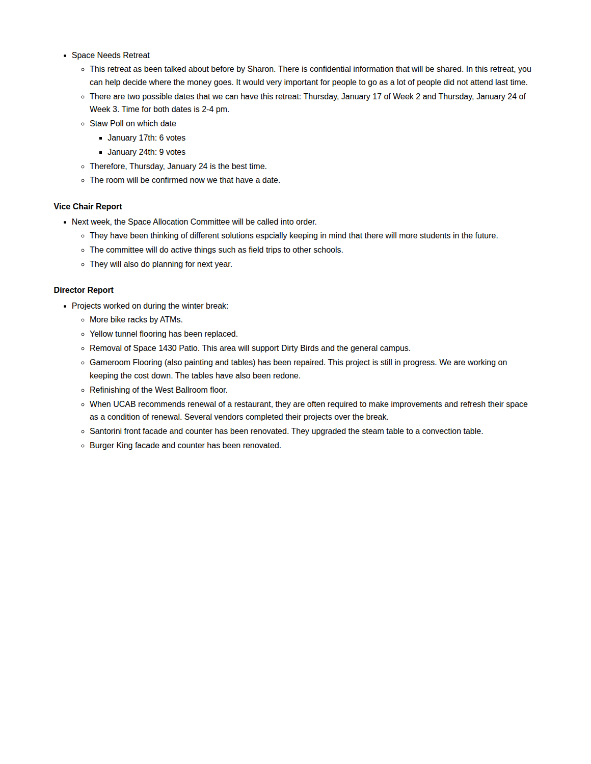Space Needs Retreat
This retreat as been talked about before by Sharon. There is confidential information that will be shared. In this retreat, you can help decide where the money goes. It would very important for people to go as a lot of people did not attend last time.
There are two possible dates that we can have this retreat: Thursday, January 17 of Week 2 and Thursday, January 24 of Week 3. Time for both dates is 2-4 pm.
Staw Poll on which date
January 17th: 6 votes
January 24th: 9 votes
Therefore, Thursday, January 24 is the best time.
The room will be confirmed now we that have a date.
Vice Chair Report
Next week, the Space Allocation Committee will be called into order.
They have been thinking of different solutions espcially keeping in mind that there will more students in the future.
The committee will do active things such as field trips to other schools.
They will also do planning for next year.
Director Report
Projects worked on during the winter break:
More bike racks by ATMs.
Yellow tunnel flooring has been replaced.
Removal of Space 1430 Patio. This area will support Dirty Birds and the general campus.
Gameroom Flooring (also painting and tables) has been repaired. This project is still in progress. We are working on keeping the cost down. The tables have also been redone.
Refinishing of the West Ballroom floor.
When UCAB recommends renewal of a restaurant, they are often required to make improvements and refresh their space as a condition of renewal. Several vendors completed their projects over the break.
Santorini front facade and counter has been renovated. They upgraded the steam table to a convection table.
Burger King facade and counter has been renovated.